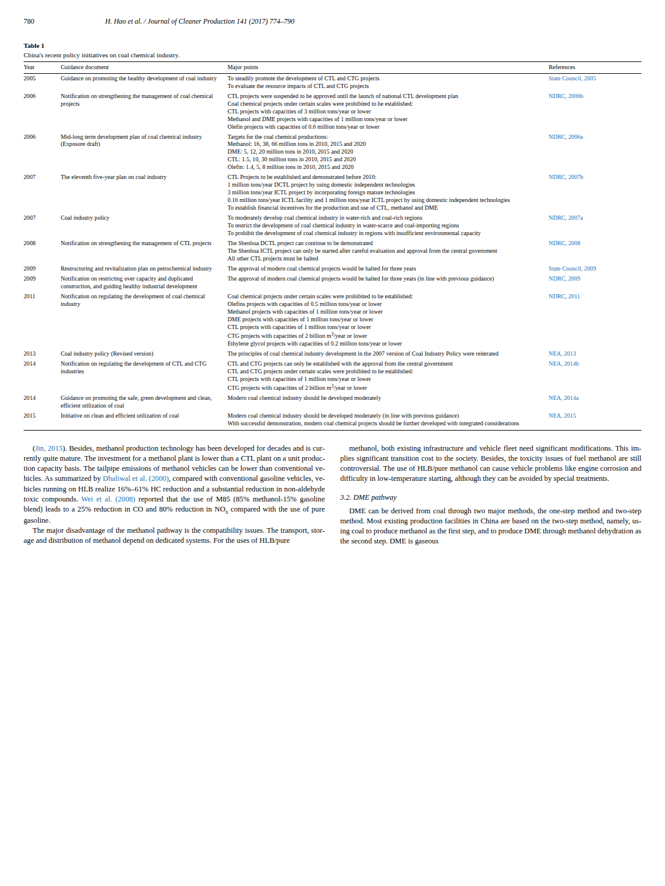780 H. Hao et al. / Journal of Cleaner Production 141 (2017) 774–790
Table 1 China's recent policy initiatives on coal chemical industry.
| Year | Guidance document | Major points | References |
| --- | --- | --- | --- |
| 2005 | Guidance on promoting the healthy development of coal industry | To steadily promote the development of CTL and CTG projects To evaluate the resource impacts of CTL and CTG projects | State Council, 2005 |
| 2006 | Notification on strengthening the management of coal chemical projects | CTL projects were suspended to be approved until the launch of national CTL development plan Coal chemical projects under certain scales were prohibited to be established: CTL projects with capacities of 3 million tons/year or lower Methanol and DME projects with capacities of 1 million tons/year or lower Olefin projects with capacities of 0.6 million tons/year or lower | NDRC, 2006b |
| 2006 | Mid-long term development plan of coal chemical industry (Exposure draft) | Targets for the coal chemical productions: Methanol: 16, 38, 66 million tons in 2010, 2015 and 2020 DME: 5, 12, 20 million tons in 2010, 2015 and 2020 CTL: 1.5, 10, 30 million tons in 2010, 2015 and 2020 Olefin: 1.4, 5, 8 million tons in 2010, 2015 and 2020 | NDRC, 2006a |
| 2007 | The eleventh five-year plan on coal industry | CTL Projects to be established and demonstrated before 2010: 1 million tons/year DCTL project by using domestic independent technologies 3 million tons/year ICTL project by incorporating foreign mature technologies 0.16 million tons/year ICTL facility and 1 million tons/year ICTL project by using domestic independent technologies To establish financial incentives for the production and use of CTL, methanol and DME | NDRC, 2007b |
| 2007 | Coal industry policy | To moderately develop coal chemical industry in water-rich and coal-rich regions To restrict the development of coal chemical industry in water-scarce and coal-importing regions To prohibit the development of coal chemical industry in regions with insufficient environmental capacity | NDRC, 2007a |
| 2008 | Notification on strengthening the management of CTL projects | The Shenhua DCTL project can continue to be demonstrated The Shenhua ICTL project can only be started after careful evaluation and approval from the central government All other CTL projects must be halted | NDRC, 2008 |
| 2009 | Restructuring and revitalization plan on petrochemical industry | The approval of modern coal chemical projects would be halted for three years | State Council, 2009 |
| 2009 | Notification on restricting over capacity and duplicated construction, and guiding healthy industrial development | The approval of modern coal chemical projects would be halted for three years (in line with previous guidance) | NDRC, 2009 |
| 2011 | Notification on regulating the development of coal chemical industry | Coal chemical projects under certain scales were prohibited to be established: Olefins projects with capacities of 0.5 million tons/year or lower Methanol projects with capacities of 1 million tons/year or lower DME projects with capacities of 1 million tons/year or lower CTL projects with capacities of 1 million tons/year or lower CTG projects with capacities of 2 billion m 3 /year or lower Ethylene glycol projects with capacities of 0.2 million tons/year or lower | NDRC, 2011 |
| 2013 | Coal industry policy (Revised version) | The principles of coal chemical industry development in the 2007 version of Coal Industry Policy were reiterated | NEA, 2013 |
| 2014 | Notification on regulating the development of CTL and CTG industries | CTL and CTG projects can only be established with the approval from the central government CTL and CTG projects under certain scales were prohibited to be established: CTL projects with capacities of 1 million tons/year or lower CTG projects with capacities of 2 billion m 3 /year or lower | NEA, 2014b |
| 2014 | Guidance on promoting the safe, green development and clean, efficient utilization of coal | Modern coal chemical industry should be developed moderately | NEA, 2014a |
| 2015 | Initiative on clean and efficient utilization of coal | Modern coal chemical industry should be developed moderately (in line with previous guidance) With successful demonstration, modern coal chemical projects should be further developed with integrated considerations | NEA, 2015 |
(Jin, 2015). Besides, methanol production technology has been developed for decades and is currently quite mature. The investment for a methanol plant is lower than a CTL plant on a unit production capacity basis. The tailpipe emissions of methanol vehicles can be lower than conventional vehicles. As summarized by Dhaliwal et al. (2000), compared with conventional gasoline vehicles, vehicles running on HLB realize 16%–61% HC reduction and a substantial reduction in non-aldehyde toxic compounds. Wei et al. (2008) reported that the use of M85 (85% methanol-15% gasoline blend) leads to a 25% reduction in CO and 80% reduction in NOx compared with the use of pure gasoline.
The major disadvantage of the methanol pathway is the compatibility issues. The transport, storage and distribution of methanol depend on dedicated systems. For the uses of HLB/pure
methanol, both existing infrastructure and vehicle fleet need significant modifications. This implies significant transition cost to the society. Besides, the toxicity issues of fuel methanol are still controversial. The use of HLB/pure methanol can cause vehicle problems like engine corrosion and difficulty in low-temperature starting, although they can be avoided by special treatments.
3.2. DME pathway
DME can be derived from coal through two major methods, the one-step method and two-step method. Most existing production facilities in China are based on the two-step method, namely, using coal to produce methanol as the first step, and to produce DME through methanol dehydration as the second step. DME is gaseous